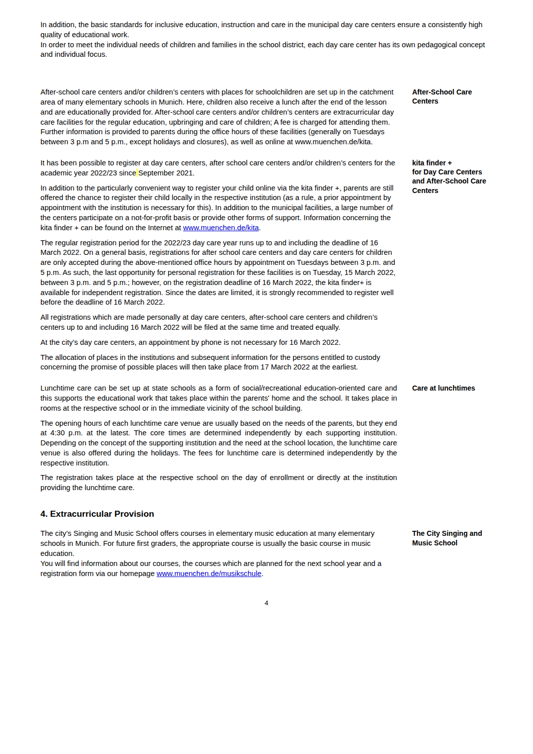In addition, the basic standards for inclusive education, instruction and care in the municipal day care centers ensure a consistently high quality of educational work.
In order to meet the individual needs of children and families in the school district, each day care center has its own pedagogical concept and individual focus.
After-school care centers and/or children’s centers with places for schoolchildren are set up in the catchment area of many elementary schools in Munich. Here, children also receive a lunch after the end of the lesson and are educationally provided for. After-school care centers and/or children’s centers are extracurricular day care facilities for the regular education, upbringing and care of children; A fee is charged for attending them. Further information is provided to parents during the office hours of these facilities (generally on Tuesdays between 3 p.m and 5 p.m., except holidays and closures), as well as online at www.muenchen.de/kita.
After-School Care Centers
It has been possible to register at day care centers, after school care centers and/or children’s centers for the academic year 2022/23 since September 2021.
In addition to the particularly convenient way to register your child online via the kita finder +, parents are still offered the chance to register their child locally in the respective institution (as a rule, a prior appointment by appointment with the institution is necessary for this). In addition to the municipal facilities, a large number of the centers participate on a not-for-profit basis or provide other forms of support. Information concerning the kita finder + can be found on the Internet at www.muenchen.de/kita.
The regular registration period for the 2022/23 day care year runs up to and including the deadline of 16 March 2022. On a general basis, registrations for after school care centers and day care centers for children are only accepted during the above-mentioned office hours by appointment on Tuesdays between 3 p.m. and 5 p.m. As such, the last opportunity for personal registration for these facilities is on Tuesday, 15 March 2022, between 3 p.m. and 5 p.m.; however, on the registration deadline of 16 March 2022, the kita finder+ is available for independent registration. Since the dates are limited, it is strongly recommended to register well before the deadline of 16 March 2022.
All registrations which are made personally at day care centers, after-school care centers and children’s centers up to and including 16 March 2022 will be filed at the same time and treated equally.
At the city’s day care centers, an appointment by phone is not necessary for 16 March 2022.
The allocation of places in the institutions and subsequent information for the persons entitled to custody concerning the promise of possible places will then take place from 17 March 2022 at the earliest.
kita finder +
for Day Care Centers and After-School Care Centers
Lunchtime care can be set up at state schools as a form of social/recreational education-oriented care and this supports the educational work that takes place within the parents' home and the school. It takes place in rooms at the respective school or in the immediate vicinity of the school building.
The opening hours of each lunchtime care venue are usually based on the needs of the parents, but they end at 4:30 p.m. at the latest. The core times are determined independently by each supporting institution. Depending on the concept of the supporting institution and the need at the school location, the lunchtime care venue is also offered during the holidays. The fees for lunchtime care is determined independently by the respective institution.
The registration takes place at the respective school on the day of enrollment or directly at the institution providing the lunchtime care.
Care at lunchtimes
4. Extracurricular Provision
The city’s Singing and Music School offers courses in elementary music education at many elementary schools in Munich. For future first graders, the appropriate course is usually the basic course in music education.
You will find information about our courses, the courses which are planned for the next school year and a registration form via our homepage www.muenchen.de/musikschule.
The City Singing and Music School
4